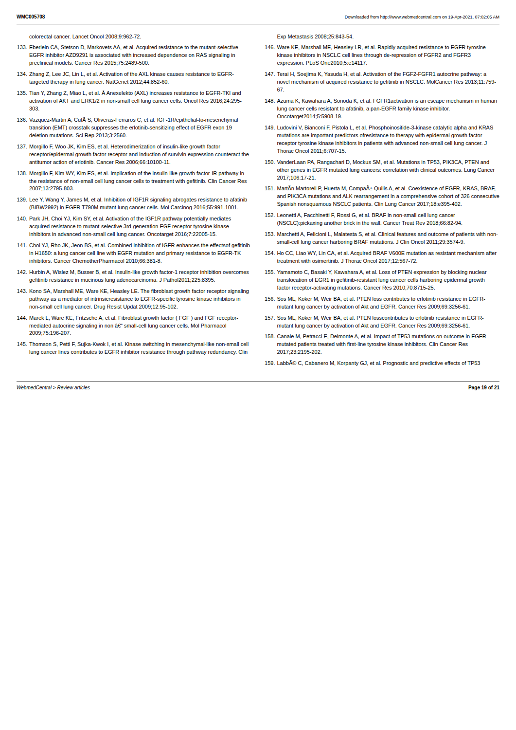WMC005708 Downloaded from http://www.webmedcentral.com on 19-Apr-2021, 07:02:05 AM
colorectal cancer. Lancet Oncol 2008;9:962-72.
133. Eberlein CA, Stetson D, Markovets AA, et al. Acquired resistance to the mutant-selective EGFR inhibitor AZD9291 is associated with increased dependence on RAS signaling in preclinical models. Cancer Res 2015;75:2489-500.
134. Zhang Z, Lee JC, Lin L, et al. Activation of the AXL kinase causes resistance to EGFR-targeted therapy in lung cancer. NatGenet 2012;44:852-60.
135. Tian Y, Zhang Z, Miao L, et al. Â Anexelekto (AXL) increases resistance to EGFR-TKI and activation of AKT and ERK1/2 in non-small cell lung cancer cells. Oncol Res 2016;24:295-303.
136. Vazquez-Martin A, CufÃ S, Oliveras-Ferraros C, et al. IGF-1R/epithelial-to-mesenchymal transition (EMT) crosstalk suppresses the erlotinib-sensitizing effect of EGFR exon 19 deletion mutations. Sci Rep 2013;3:2560.
137. Morgillo F, Woo JK, Kim ES, et al. Heterodimerization of insulin-like growth factor receptor/epidermal growth factor receptor and induction of survivin expression counteract the antitumor action of erlotinib. Cancer Res 2006;66:10100-11.
138. Morgillo F, Kim WY, Kim ES, et al. Implication of the insulin-like growth factor-IR pathway in the resistance of non-small cell lung cancer cells to treatment with gefitinib. Clin Cancer Res 2007;13:2795-803.
139. Lee Y, Wang Y, James M, et al. Inhibition of IGF1R signaling abrogates resistance to afatinib (BIBW2992) in EGFR T790M mutant lung cancer cells. Mol Carcinog 2016;55:991-1001.
140. Park JH, Choi YJ, Kim SY, et al. Activation of the IGF1R pathway potentially mediates acquired resistance to mutant-selective 3rd-generation EGF receptor tyrosine kinase inhibitors in advanced non-small cell lung cancer. Oncotarget 2016;7:22005-15.
141. Choi YJ, Rho JK, Jeon BS, et al. Combined inhibition of IGFR enhances the effectsof gefitinib in H1650: a lung cancer cell line with EGFR mutation and primary resistance to EGFR-TK inhibitors. Cancer ChemotherPharmacol 2010;66:381-8.
142. Hurbin A, Wislez M, Busser B, et al. Insulin-like growth factor-1 receptor inhibition overcomes gefitinib resistance in mucinous lung adenocarcinoma. J Pathol2011;225:8395.
143. Kono SA, Marshall ME, Ware KE, Heasley LE. The fibroblast growth factor receptor signaling pathway as a mediator of intrinsicresistance to EGFR-specific tyrosine kinase inhibitors in non-small cell lung cancer. Drug Resist Updat 2009;12:95-102.
144. Marek L, Ware KE, Fritzsche A, et al. Fibroblast growth factor ( FGF ) and FGF receptor-mediated autocrine signaling in non â€“ small-cell lung cancer cells. Mol Pharmacol 2009;75:196-207.
145. Thomson S, Petti F, Sujka-Kwok I, et al. Kinase switching in mesenchymal-like non-small cell lung cancer lines contributes to EGFR inhibitor resistance through pathway redundancy. Clin
Exp Metastasis 2008;25:843-54.
146. Ware KE, Marshall ME, Heasley LR, et al. Rapidly acquired resistance to EGFR tyrosine kinase inhibitors in NSCLC cell lines through de-repression of FGFR2 and FGFR3 expression. PLoS One2010;5:e14117.
147. Terai H, Soejima K, Yasuda H, et al. Activation of the FGF2-FGFR1 autocrine pathway: a novel mechanism of acquired resistance to gefitinib in NSCLC. MolCancer Res 2013;11:759-67.
148. Azuma K, Kawahara A, Sonoda K, et al. FGFR1activation is an escape mechanism in human lung cancer cells resistant to afatinib, a pan-EGFR family kinase inhibitor. Oncotarget2014;5:5908-19.
149. Ludovini V, Bianconi F, Pistola L, et al. Phosphoinositide-3-kinase catalytic alpha and KRAS mutations are important predictors ofresistance to therapy with epidermal growth factor receptor tyrosine kinase inhibitors in patients with advanced non-small cell lung cancer. J Thorac Oncol 2011;6:707-15.
150. VanderLaan PA, Rangachari D, Mockus SM, et al. Mutations in TP53, PIK3CA, PTEN and other genes in EGFR mutated lung cancers: correlation with clinical outcomes. Lung Cancer 2017;106:17-21.
151. MartÃ­n Martorell P, Huerta M, CompaÃ± Quilis A, et al. Coexistence of EGFR, KRAS, BRAF, and PIK3CA mutations and ALK rearrangement in a comprehensive cohort of 326 consecutive Spanish nonsquamous NSCLC patients. Clin Lung Cancer 2017;18:e395-402.
152. Leonetti A, Facchinetti F, Rossi G, et al. BRAF in non-small cell lung cancer (NSCLC):pickaxing another brick in the wall. Cancer Treat Rev 2018;66:82-94.
153. Marchetti A, Felicioni L, Malatesta S, et al. Clinical features and outcome of patients with non-small-cell lung cancer harboring BRAF mutations. J Clin Oncol 2011;29:3574-9.
154. Ho CC, Liao WY, Lin CA, et al. Acquired BRAF V600E mutation as resistant mechanism after treatment with osimertinib. J Thorac Oncol 2017;12:567-72.
155. Yamamoto C, Basaki Y, Kawahara A, et al. Loss of PTEN expression by blocking nuclear translocation of EGR1 in gefitinib-resistant lung cancer cells harboring epidermal growth factor receptor-activating mutations. Cancer Res 2010;70:8715-25.
156. Sos ML, Koker M, Weir BA, et al. PTEN loss contributes to erlotinib resistance in EGFR-mutant lung cancer by activation of Akt and EGFR. Cancer Res 2009;69:3256-61.
157. Sos ML, Koker M, Weir BA, et al. PTEN losscontributes to erlotinib resistance in EGFR-mutant lung cancer by activation of Akt and EGFR. Cancer Res 2009;69:3256-61.
158. Canale M, Petracci E, Delmonte A, et al. Impact of TP53 mutations on outcome in EGFR -mutated patients treated with first-line tyrosine kinase inhibitors. Clin Cancer Res 2017;23:2195-202.
159. LabbÃ© C, Cabanero M, Korpanty GJ, et al. Prognostic and predictive effects of TP53
WebmedCentral > Review articles Page 19 of 21